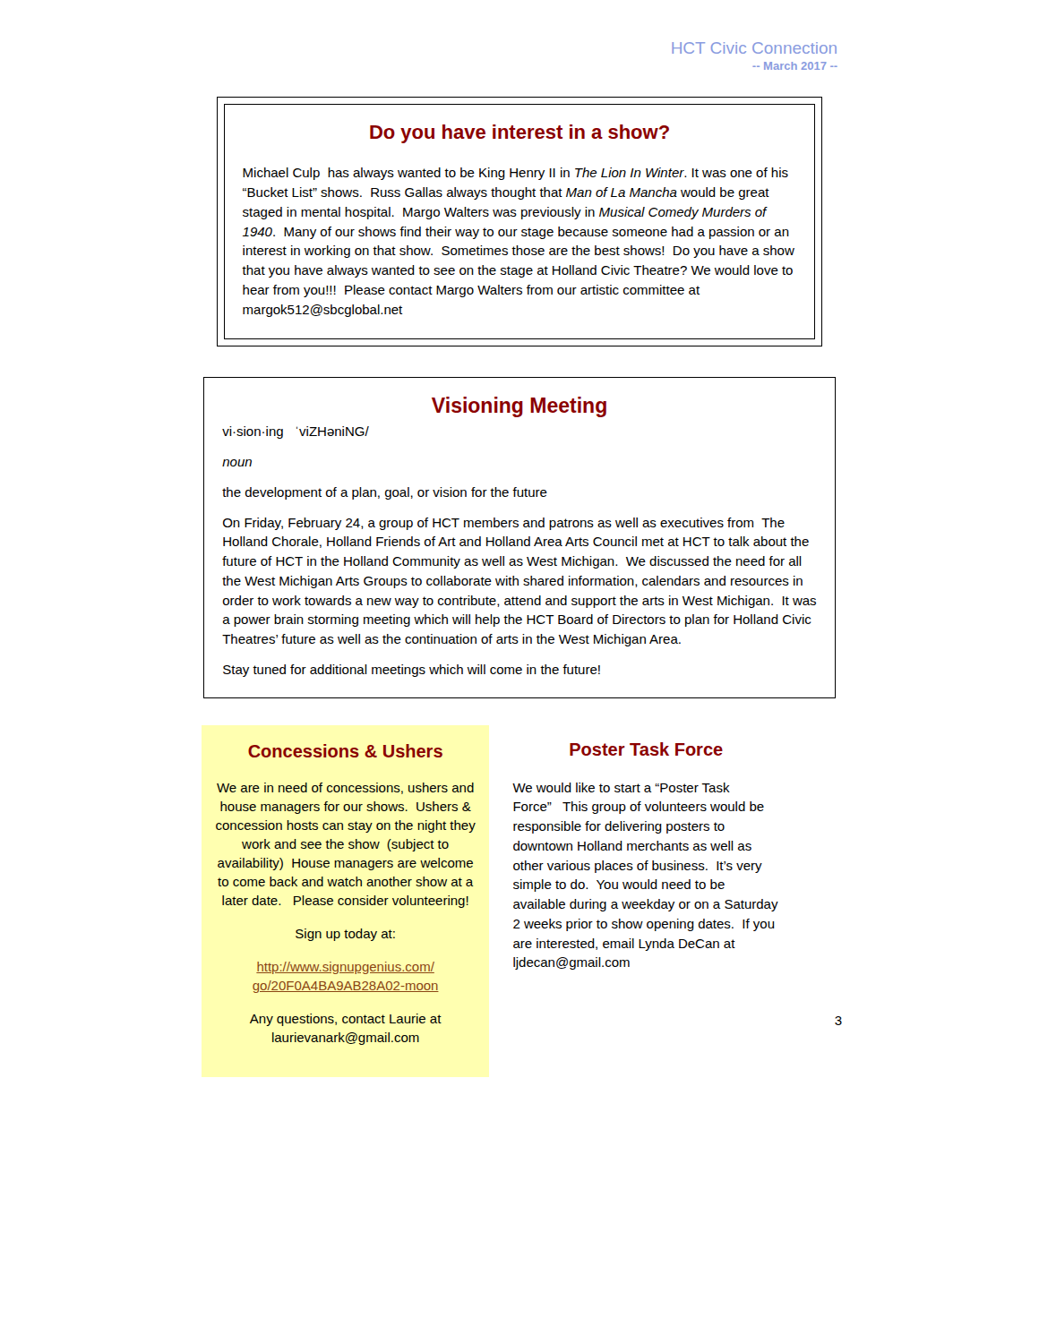HCT Civic Connection
-- March 2017 --
Do you have interest in a show?
Michael Culp has always wanted to be King Henry II in The Lion In Winter. It was one of his “Bucket List” shows. Russ Gallas always thought that Man of La Mancha would be great staged in mental hospital. Margo Walters was previously in Musical Comedy Murders of 1940. Many of our shows find their way to our stage because someone had a passion or an interest in working on that show. Sometimes those are the best shows! Do you have a show that you have always wanted to see on the stage at Holland Civic Theatre? We would love to hear from you!!! Please contact Margo Walters from our artistic committee at margok512@sbcglobal.net
Visioning Meeting
vi·sion·ing ˈviZHəniNG/
noun
the development of a plan, goal, or vision for the future
On Friday, February 24, a group of HCT members and patrons as well as executives from The Holland Chorale, Holland Friends of Art and Holland Area Arts Council met at HCT to talk about the future of HCT in the Holland Community as well as West Michigan. We discussed the need for all the West Michigan Arts Groups to collaborate with shared information, calendars and resources in order to work towards a new way to contribute, attend and support the arts in West Michigan. It was a power brain storming meeting which will help the HCT Board of Directors to plan for Holland Civic Theatres’ future as well as the continuation of arts in the West Michigan Area.
Stay tuned for additional meetings which will come in the future!
Concessions & Ushers
We are in need of concessions, ushers and house managers for our shows. Ushers & concession hosts can stay on the night they work and see the show (subject to availability) House managers are welcome to come back and watch another show at a later date. Please consider volunteering!
Sign up today at:
http://www.signupgenius.com/
go/20F0A4BA9AB28A02-moon
Any questions, contact Laurie at laurievanark@gmail.com
Poster Task Force
We would like to start a “Poster Task Force” This group of volunteers would be responsible for delivering posters to downtown Holland merchants as well as other various places of business. It’s very simple to do. You would need to be available during a weekday or on a Saturday 2 weeks prior to show opening dates. If you are interested, email Lynda DeCan at ljdecan@gmail.com
3